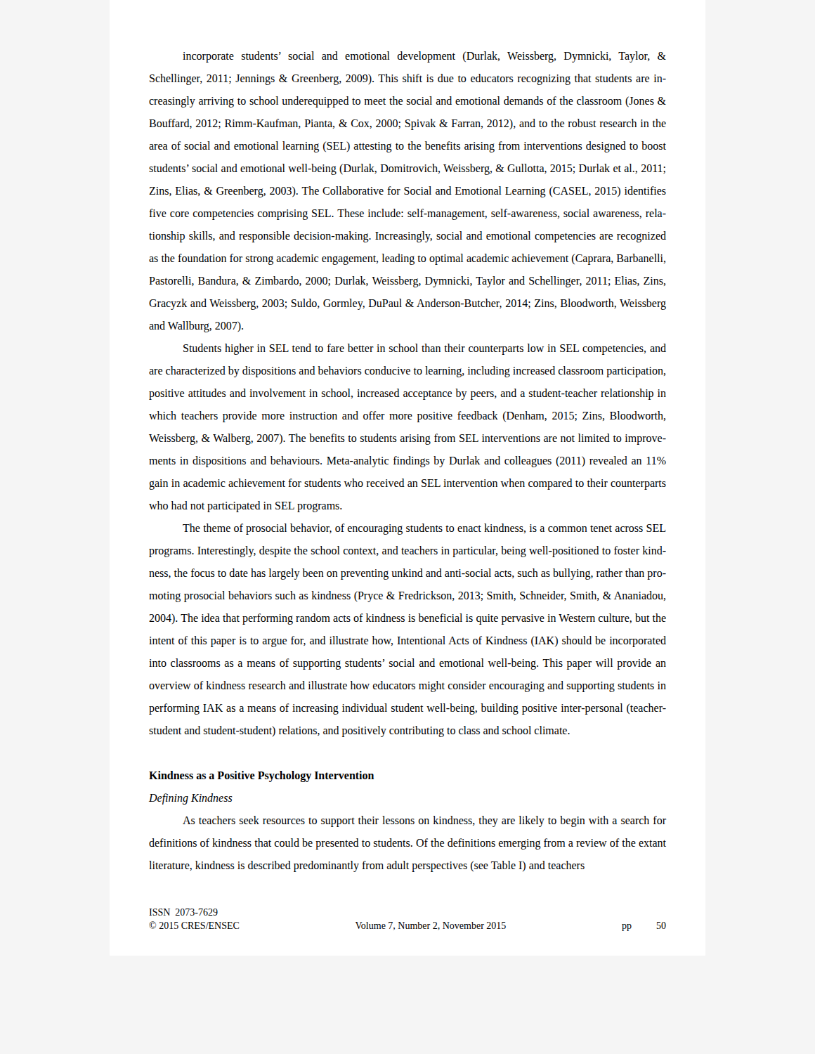incorporate students’ social and emotional development (Durlak, Weissberg, Dymnicki, Taylor, & Schellinger, 2011; Jennings & Greenberg, 2009). This shift is due to educators recognizing that students are increasingly arriving to school underequipped to meet the social and emotional demands of the classroom (Jones & Bouffard, 2012; Rimm-Kaufman, Pianta, & Cox, 2000; Spivak & Farran, 2012), and to the robust research in the area of social and emotional learning (SEL) attesting to the benefits arising from interventions designed to boost students’ social and emotional well-being (Durlak, Domitrovich, Weissberg, & Gullotta, 2015; Durlak et al., 2011; Zins, Elias, & Greenberg, 2003). The Collaborative for Social and Emotional Learning (CASEL, 2015) identifies five core competencies comprising SEL. These include: self-management, self-awareness, social awareness, relationship skills, and responsible decision-making. Increasingly, social and emotional competencies are recognized as the foundation for strong academic engagement, leading to optimal academic achievement (Caprara, Barbanelli, Pastorelli, Bandura, & Zimbardo, 2000; Durlak, Weissberg, Dymnicki, Taylor and Schellinger, 2011; Elias, Zins, Gracyzk and Weissberg, 2003; Suldo, Gormley, DuPaul & Anderson-Butcher, 2014; Zins, Bloodworth, Weissberg and Wallburg, 2007).
Students higher in SEL tend to fare better in school than their counterparts low in SEL competencies, and are characterized by dispositions and behaviors conducive to learning, including increased classroom participation, positive attitudes and involvement in school, increased acceptance by peers, and a student-teacher relationship in which teachers provide more instruction and offer more positive feedback (Denham, 2015; Zins, Bloodworth, Weissberg, & Walberg, 2007). The benefits to students arising from SEL interventions are not limited to improvements in dispositions and behaviours. Meta-analytic findings by Durlak and colleagues (2011) revealed an 11% gain in academic achievement for students who received an SEL intervention when compared to their counterparts who had not participated in SEL programs.
The theme of prosocial behavior, of encouraging students to enact kindness, is a common tenet across SEL programs. Interestingly, despite the school context, and teachers in particular, being well-positioned to foster kindness, the focus to date has largely been on preventing unkind and anti-social acts, such as bullying, rather than promoting prosocial behaviors such as kindness (Pryce & Fredrickson, 2013; Smith, Schneider, Smith, & Ananiadou, 2004). The idea that performing random acts of kindness is beneficial is quite pervasive in Western culture, but the intent of this paper is to argue for, and illustrate how, Intentional Acts of Kindness (IAK) should be incorporated into classrooms as a means of supporting students’ social and emotional well-being. This paper will provide an overview of kindness research and illustrate how educators might consider encouraging and supporting students in performing IAK as a means of increasing individual student well-being, building positive inter-personal (teacher-student and student-student) relations, and positively contributing to class and school climate.
Kindness as a Positive Psychology Intervention
Defining Kindness
As teachers seek resources to support their lessons on kindness, they are likely to begin with a search for definitions of kindness that could be presented to students. Of the definitions emerging from a review of the extant literature, kindness is described predominantly from adult perspectives (see Table I) and teachers
ISSN 2073-7629
© 2015 CRES/ENSEC
Volume 7, Number 2, November 2015
pp50